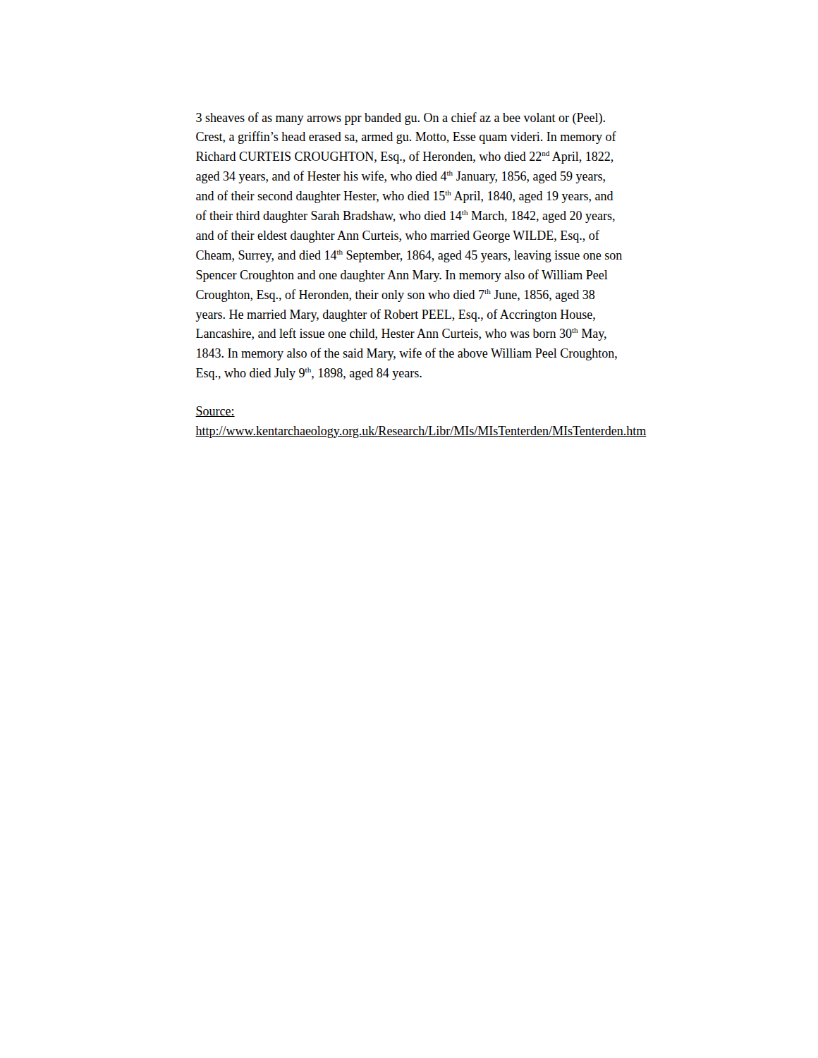3 sheaves of as many arrows ppr banded gu. On a chief az a bee volant or (Peel). Crest, a griffin’s head erased sa, armed gu. Motto, Esse quam videri. In memory of Richard CURTEIS CROUGHTON, Esq., of Heronden, who died 22nd April, 1822, aged 34 years, and of Hester his wife, who died 4th January, 1856, aged 59 years, and of their second daughter Hester, who died 15th April, 1840, aged 19 years, and of their third daughter Sarah Bradshaw, who died 14th March, 1842, aged 20 years, and of their eldest daughter Ann Curteis, who married George WILDE, Esq., of Cheam, Surrey, and died 14th September, 1864, aged 45 years, leaving issue one son Spencer Croughton and one daughter Ann Mary. In memory also of William Peel Croughton, Esq., of Heronden, their only son who died 7th June, 1856, aged 38 years. He married Mary, daughter of Robert PEEL, Esq., of Accrington House, Lancashire, and left issue one child, Hester Ann Curteis, who was born 30th May, 1843. In memory also of the said Mary, wife of the above William Peel Croughton, Esq., who died July 9th, 1898, aged 84 years.
Source:
http://www.kentarchaeology.org.uk/Research/Libr/MIs/MIsTenterden/MIsTenterden.htm